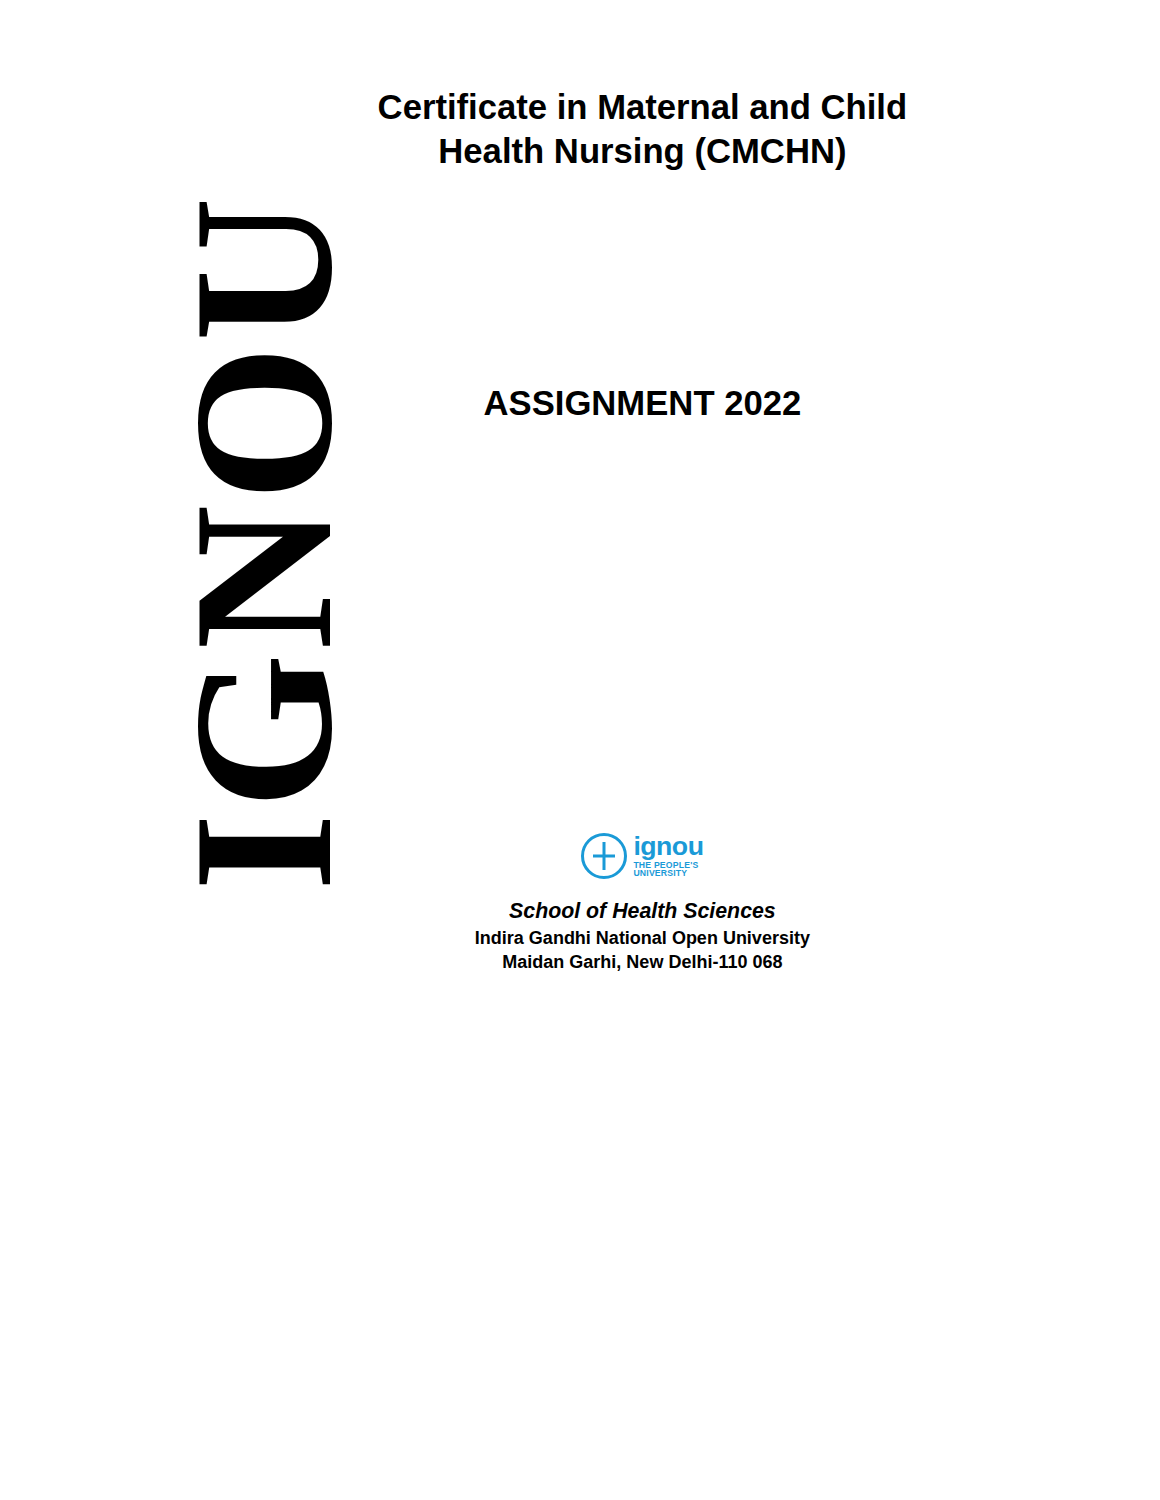IGNOU
Certificate in Maternal and Child
Health Nursing (CMCHN)
ASSIGNMENT 2022
ignou
THE PEOPLE'S
UNIVERSITY
School of Health Sciences
Indira Gandhi National Open University
Maidan Garhi, New Delhi-110 068